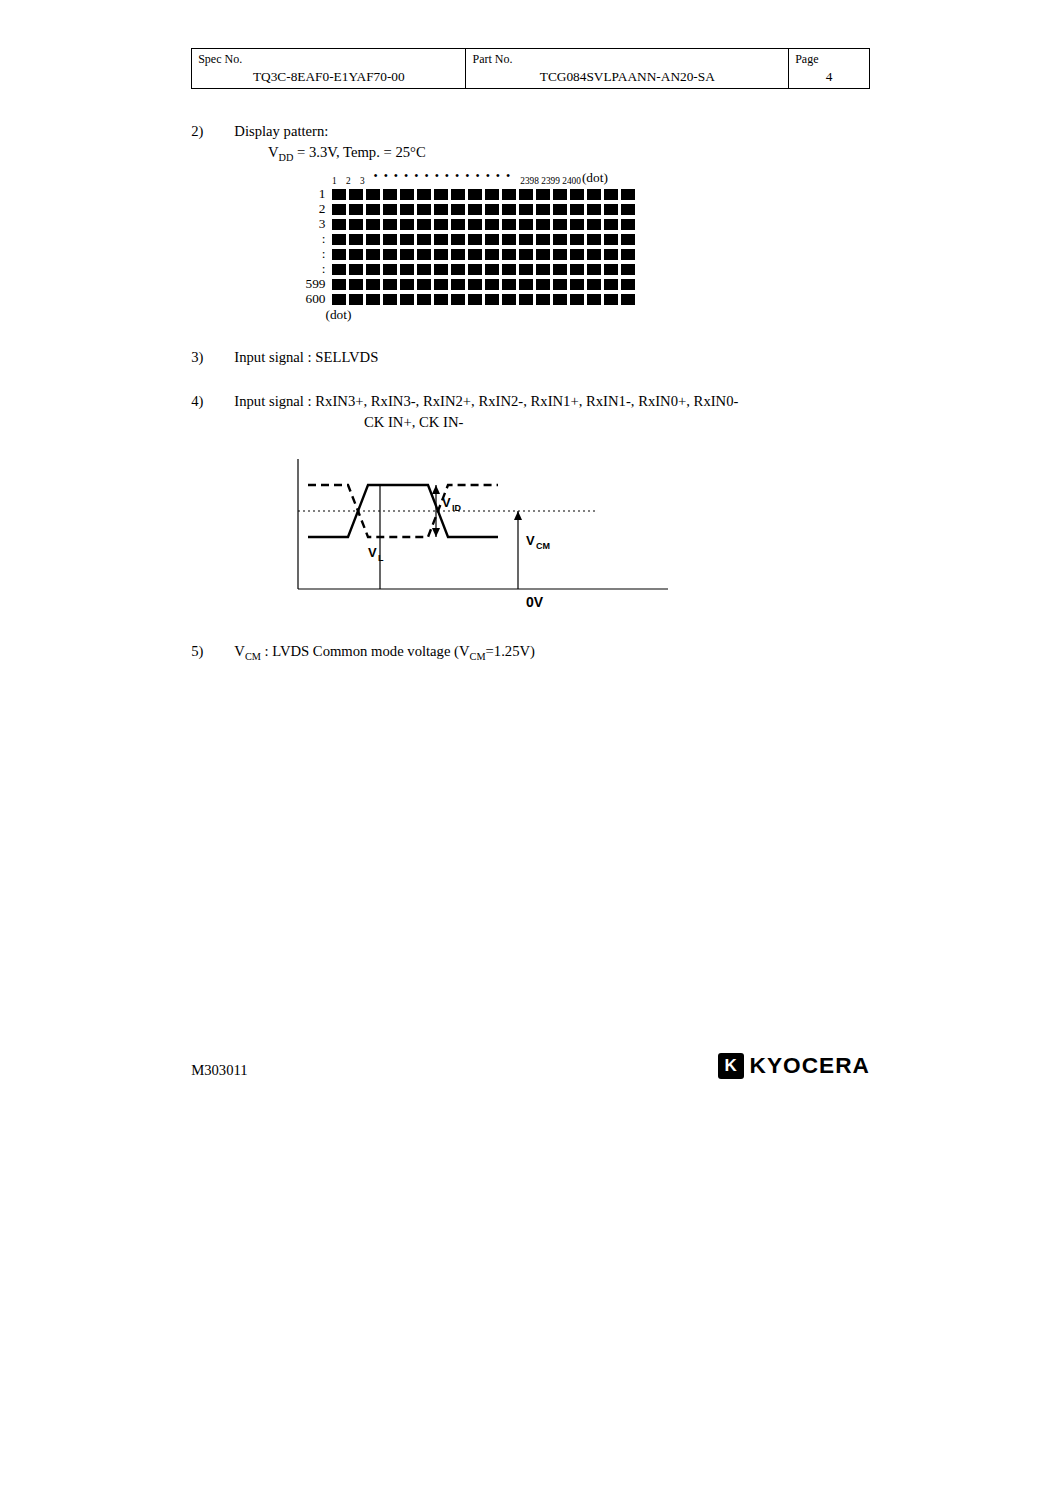| Spec No. TQ3C-8EAF0-E1YAF70-00 | Part No. TCG084SVLPAANN-AN20-SA | Page 4 |
2) Display pattern:
VDD = 3.3V, Temp. = 25°C
1 2 3 •••••••••••••• 2398 2399 2400(dot)
1
2
3
:
:
:
599
600
(dot)
3) Input signal : SELLVDS
4) Input signal : RxIN3+, RxIN3-, RxIN2+, RxIN2-, RxIN1+, RxIN1-, RxIN0+, RxIN0-
CK IN+, CK IN-
V ID V L V CM 0V
5) VCM : LVDS Common mode voltage (VCM=1.25V)
M303011
K KYOCERA